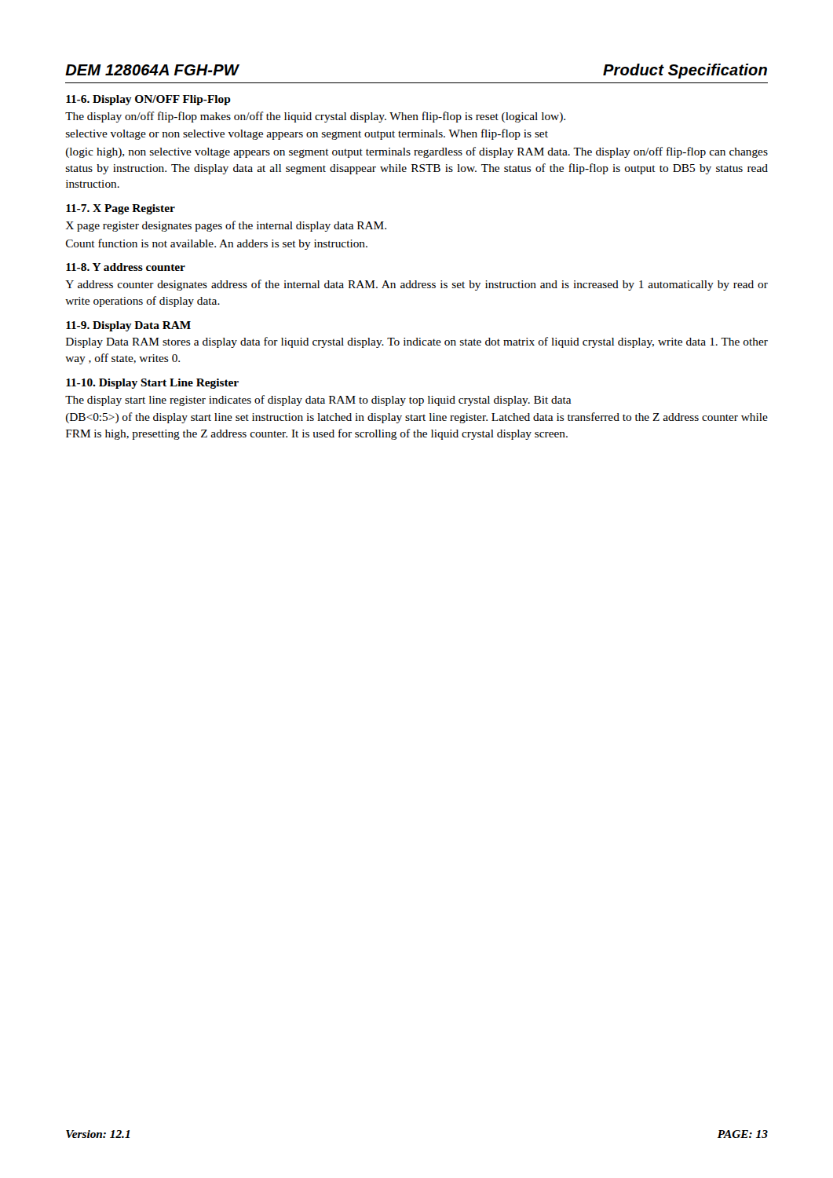DEM 128064A FGH-PW Product Specification
11-6. Display ON/OFF Flip-Flop
The display on/off flip-flop makes on/off the liquid crystal display. When flip-flop is reset (logical low).
selective voltage or non selective voltage appears on segment output terminals. When flip-flop is set
(logic high), non selective voltage appears on segment output terminals regardless of display RAM data. The display on/off flip-flop can changes status by instruction. The display data at all segment disappear while RSTB is low. The status of the flip-flop is output to DB5 by status read instruction.
11-7. X Page Register
X page register designates pages of the internal display data RAM.
Count function is not available. An adders is set by instruction.
11-8. Y address counter
Y address counter designates address of the internal data RAM. An address is set by instruction and is increased by 1 automatically by read or write operations of display data.
11-9. Display Data RAM
Display Data RAM stores a display data for liquid crystal display. To indicate on state dot matrix of liquid crystal display, write data 1. The other way , off state, writes 0.
11-10. Display Start Line Register
The display start line register indicates of display data RAM to display top liquid crystal display. Bit data
(DB<0:5>) of the display start line set instruction is latched in display start line register. Latched data is transferred to the Z address counter while FRM is high, presetting the Z address counter. It is used for scrolling of the liquid crystal display screen.
Version: 12.1 PAGE: 13